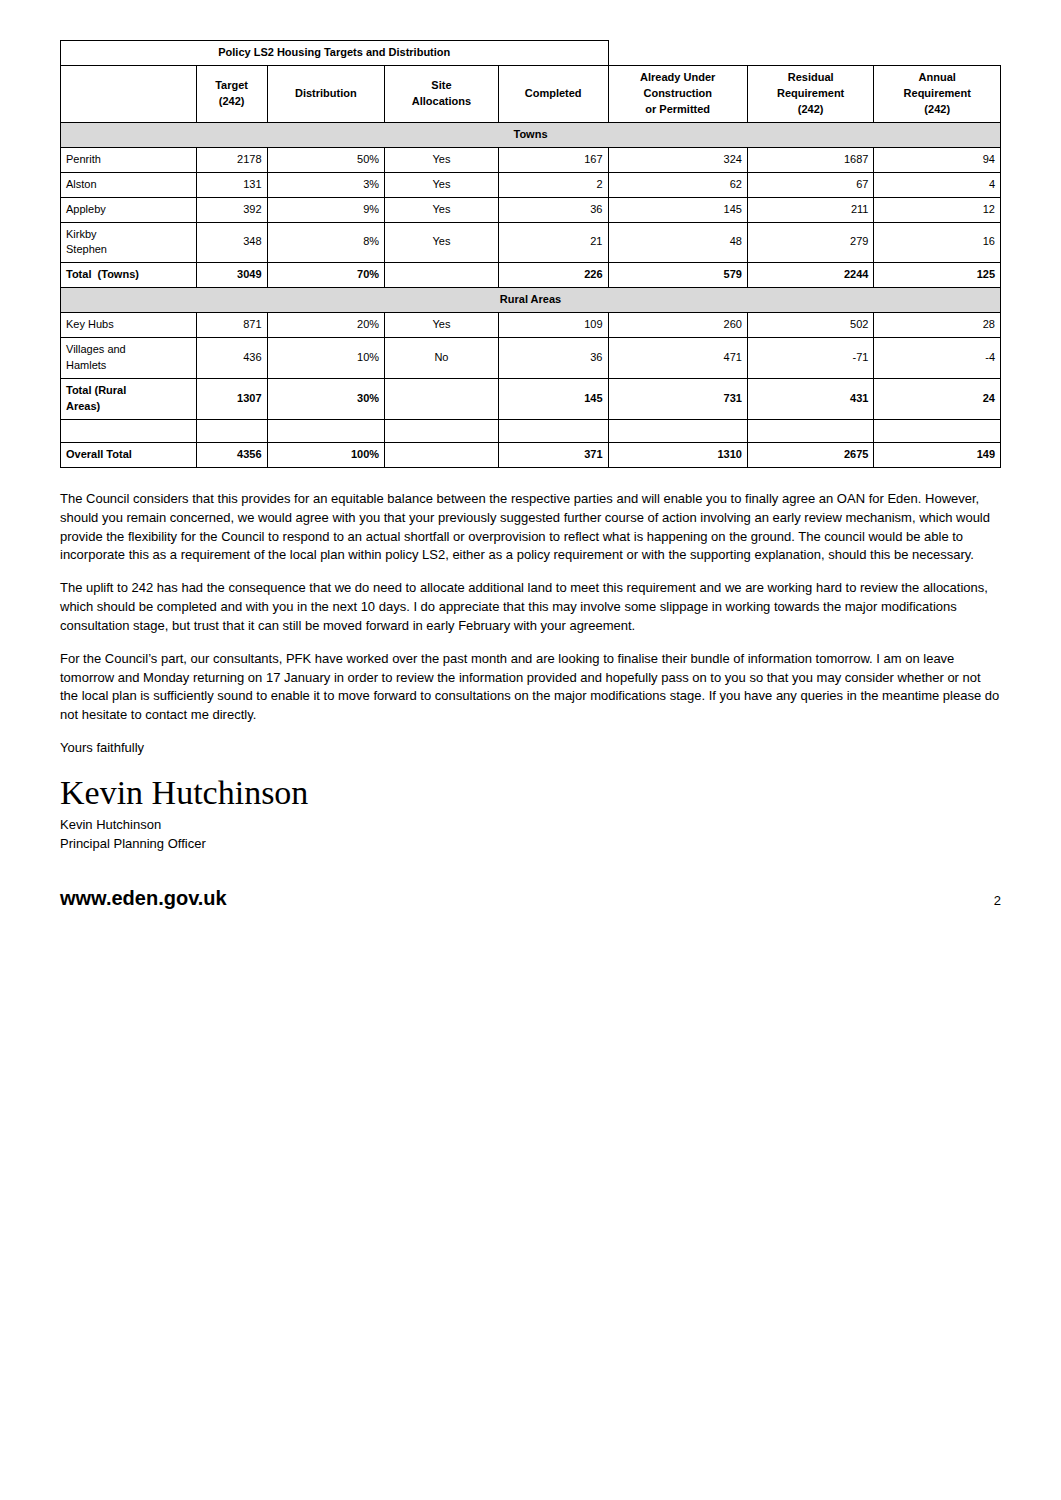| Policy LS2 Housing Targets and Distribution | | | |
| --- | --- | --- | --- |
| | Target (242) | Distribution | Site Allocations | Completed | Already Under Construction or Permitted | Residual Requirement (242) | Annual Requirement (242) |
| Towns |
| Penrith | 2178 | 50% | Yes | 167 | 324 | 1687 | 94 |
| Alston | 131 | 3% | Yes | 2 | 62 | 67 | 4 |
| Appleby | 392 | 9% | Yes | 36 | 145 | 211 | 12 |
| Kirkby Stephen | 348 | 8% | Yes | 21 | 48 | 279 | 16 |
| Total (Towns) | 3049 | 70% | | 226 | 579 | 2244 | 125 |
| Rural Areas |
| Key Hubs | 871 | 20% | Yes | 109 | 260 | 502 | 28 |
| Villages and Hamlets | 436 | 10% | No | 36 | 471 | -71 | -4 |
| Total (Rural Areas) | 1307 | 30% | | 145 | 731 | 431 | 24 |
| Overall Total | 4356 | 100% | | 371 | 1310 | 2675 | 149 |
The Council considers that this provides for an equitable balance between the respective parties and will enable you to finally agree an OAN for Eden. However, should you remain concerned, we would agree with you that your previously suggested further course of action involving an early review mechanism, which would provide the flexibility for the Council to respond to an actual shortfall or overprovision to reflect what is happening on the ground. The council would be able to incorporate this as a requirement of the local plan within policy LS2, either as a policy requirement or with the supporting explanation, should this be necessary.
The uplift to 242 has had the consequence that we do need to allocate additional land to meet this requirement and we are working hard to review the allocations, which should be completed and with you in the next 10 days. I do appreciate that this may involve some slippage in working towards the major modifications consultation stage, but trust that it can still be moved forward in early February with your agreement.
For the Council’s part, our consultants, PFK have worked over the past month and are looking to finalise their bundle of information tomorrow. I am on leave tomorrow and Monday returning on 17 January in order to review the information provided and hopefully pass on to you so that you may consider whether or not the local plan is sufficiently sound to enable it to move forward to consultations on the major modifications stage. If you have any queries in the meantime please do not hesitate to contact me directly.
Yours faithfully
Kevin Hutchinson
Kevin Hutchinson
Principal Planning Officer
www.eden.gov.uk 2